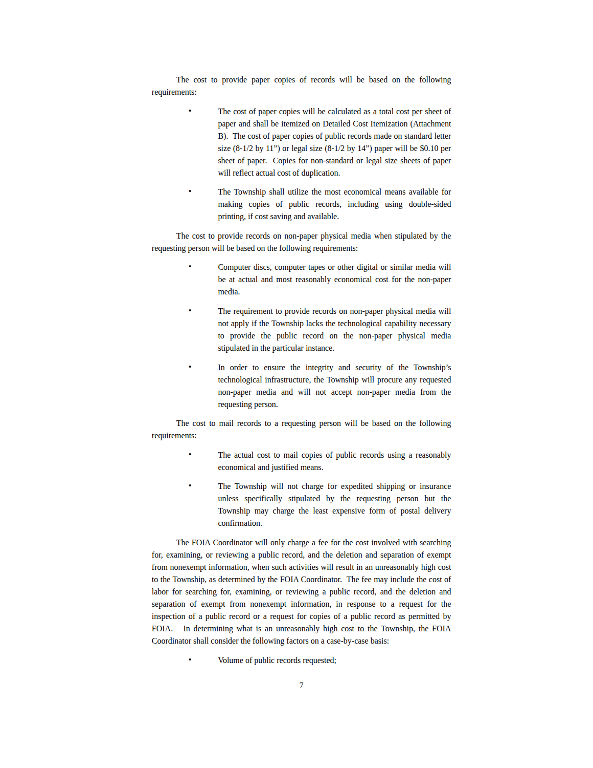The cost to provide paper copies of records will be based on the following requirements:
The cost of paper copies will be calculated as a total cost per sheet of paper and shall be itemized on Detailed Cost Itemization (Attachment B). The cost of paper copies of public records made on standard letter size (8-1/2 by 11”) or legal size (8-1/2 by 14”) paper will be $0.10 per sheet of paper. Copies for non-standard or legal size sheets of paper will reflect actual cost of duplication.
The Township shall utilize the most economical means available for making copies of public records, including using double-sided printing, if cost saving and available.
The cost to provide records on non-paper physical media when stipulated by the requesting person will be based on the following requirements:
Computer discs, computer tapes or other digital or similar media will be at actual and most reasonably economical cost for the non-paper media.
The requirement to provide records on non-paper physical media will not apply if the Township lacks the technological capability necessary to provide the public record on the non-paper physical media stipulated in the particular instance.
In order to ensure the integrity and security of the Township’s technological infrastructure, the Township will procure any requested non-paper media and will not accept non-paper media from the requesting person.
The cost to mail records to a requesting person will be based on the following requirements:
The actual cost to mail copies of public records using a reasonably economical and justified means.
The Township will not charge for expedited shipping or insurance unless specifically stipulated by the requesting person but the Township may charge the least expensive form of postal delivery confirmation.
The FOIA Coordinator will only charge a fee for the cost involved with searching for, examining, or reviewing a public record, and the deletion and separation of exempt from nonexempt information, when such activities will result in an unreasonably high cost to the Township, as determined by the FOIA Coordinator. The fee may include the cost of labor for searching for, examining, or reviewing a public record, and the deletion and separation of exempt from nonexempt information, in response to a request for the inspection of a public record or a request for copies of a public record as permitted by FOIA. In determining what is an unreasonably high cost to the Township, the FOIA Coordinator shall consider the following factors on a case-by-case basis:
Volume of public records requested;
7